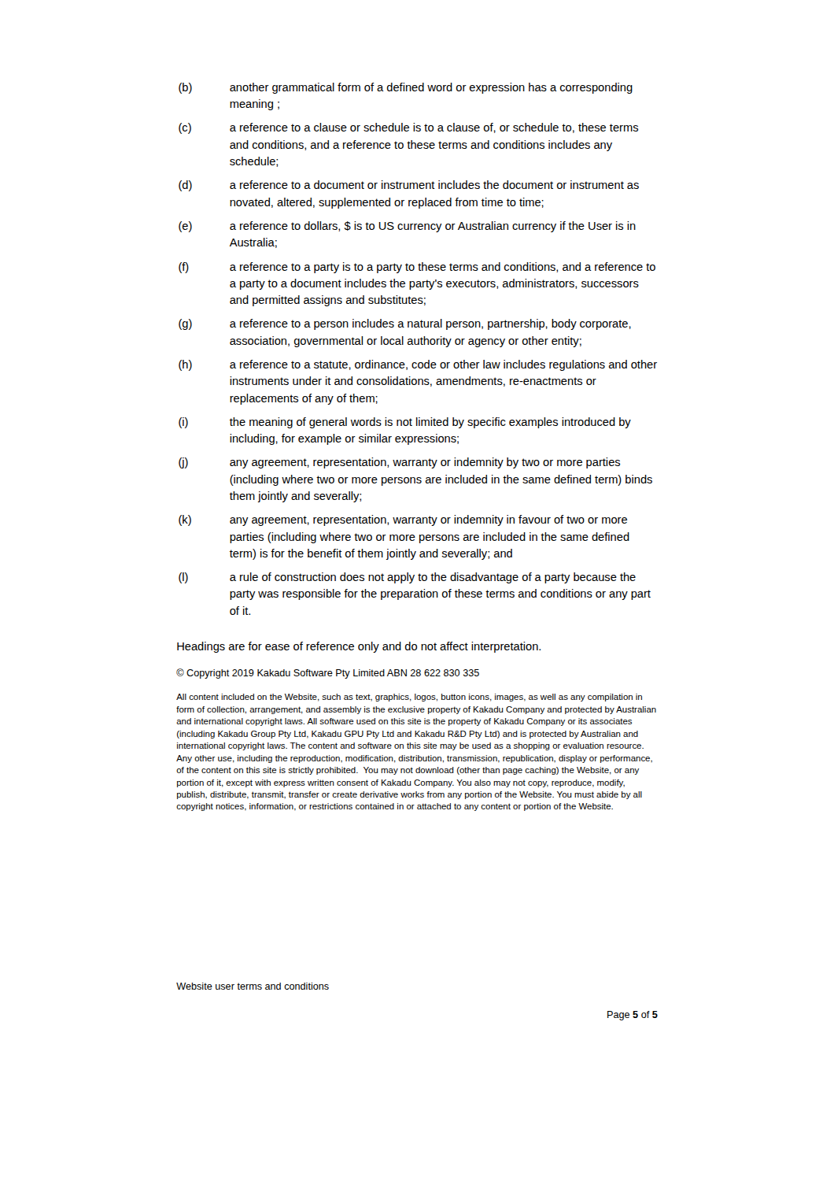(b) another grammatical form of a defined word or expression has a corresponding meaning ;
(c) a reference to a clause or schedule is to a clause of, or schedule to, these terms and conditions, and a reference to these terms and conditions includes any schedule;
(d) a reference to a document or instrument includes the document or instrument as novated, altered, supplemented or replaced from time to time;
(e) a reference to dollars, $ is to US currency or Australian currency if the User is in Australia;
(f) a reference to a party is to a party to these terms and conditions, and a reference to a party to a document includes the party's executors, administrators, successors and permitted assigns and substitutes;
(g) a reference to a person includes a natural person, partnership, body corporate, association, governmental or local authority or agency or other entity;
(h) a reference to a statute, ordinance, code or other law includes regulations and other instruments under it and consolidations, amendments, re-enactments or replacements of any of them;
(i) the meaning of general words is not limited by specific examples introduced by including, for example or similar expressions;
(j) any agreement, representation, warranty or indemnity by two or more parties (including where two or more persons are included in the same defined term) binds them jointly and severally;
(k) any agreement, representation, warranty or indemnity in favour of two or more parties (including where two or more persons are included in the same defined term) is for the benefit of them jointly and severally; and
(l) a rule of construction does not apply to the disadvantage of a party because the party was responsible for the preparation of these terms and conditions or any part of it.
Headings are for ease of reference only and do not affect interpretation.
© Copyright 2019 Kakadu Software Pty Limited ABN 28 622 830 335
All content included on the Website, such as text, graphics, logos, button icons, images, as well as any compilation in form of collection, arrangement, and assembly is the exclusive property of Kakadu Company and protected by Australian and international copyright laws. All software used on this site is the property of Kakadu Company or its associates (including Kakadu Group Pty Ltd, Kakadu GPU Pty Ltd and Kakadu R&D Pty Ltd) and is protected by Australian and international copyright laws. The content and software on this site may be used as a shopping or evaluation resource. Any other use, including the reproduction, modification, distribution, transmission, republication, display or performance, of the content on this site is strictly prohibited. You may not download (other than page caching) the Website, or any portion of it, except with express written consent of Kakadu Company. You also may not copy, reproduce, modify, publish, distribute, transmit, transfer or create derivative works from any portion of the Website. You must abide by all copyright notices, information, or restrictions contained in or attached to any content or portion of the Website.
Website user terms and conditions
Page 5 of 5